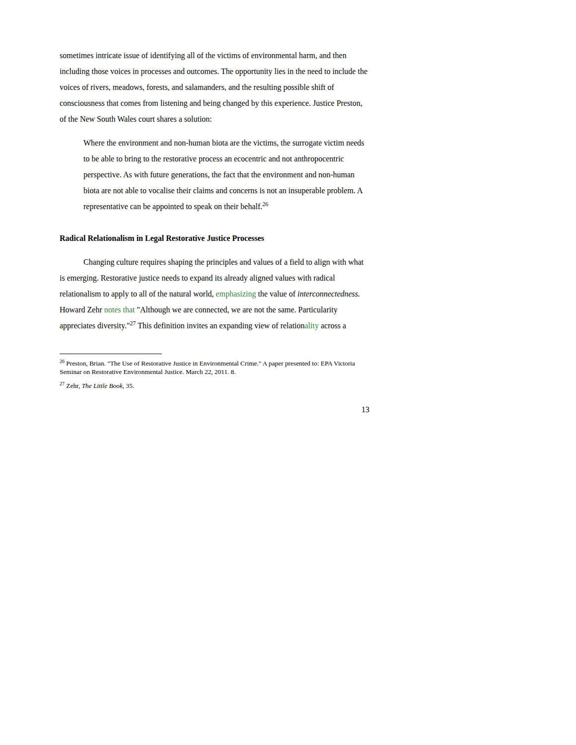sometimes intricate issue of identifying all of the victims of environmental harm, and then including those voices in processes and outcomes. The opportunity lies in the need to include the voices of rivers, meadows, forests, and salamanders, and the resulting possible shift of consciousness that comes from listening and being changed by this experience. Justice Preston, of the New South Wales court shares a solution:
Where the environment and non-human biota are the victims, the surrogate victim needs to be able to bring to the restorative process an ecocentric and not anthropocentric perspective. As with future generations, the fact that the environment and non-human biota are not able to vocalise their claims and concerns is not an insuperable problem. A representative can be appointed to speak on their behalf.26
Radical Relationalism in Legal Restorative Justice Processes
Changing culture requires shaping the principles and values of a field to align with what is emerging. Restorative justice needs to expand its already aligned values with radical relationalism to apply to all of the natural world, emphasizing the value of interconnectedness. Howard Zehr notes that "Although we are connected, we are not the same. Particularity appreciates diversity."27 This definition invites an expanding view of relationality across a
26 Preston, Brian. "The Use of Restorative Justice in Environmental Crime." A paper presented to: EPA Victoria Seminar on Restorative Environmental Justice. March 22, 2011. 8.
27 Zehr, The Little Book, 35.
13